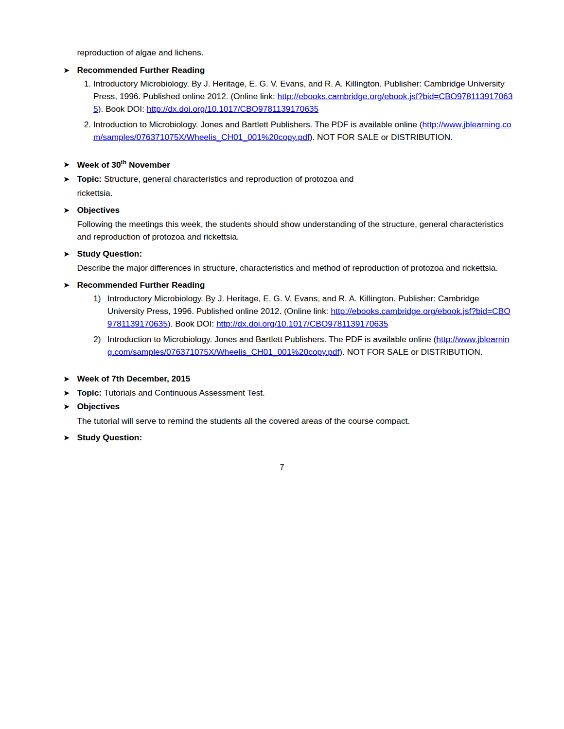reproduction of algae and lichens.
Recommended Further Reading
Introductory Microbiology. By J. Heritage, E. G. V. Evans, and R. A. Killington. Publisher: Cambridge University Press, 1996. Published online 2012. (Online link: http://ebooks.cambridge.org/ebook.jsf?bid=CBO9781139170635). Book DOI: http://dx.doi.org/10.1017/CBO9781139170635
Introduction to Microbiology. Jones and Bartlett Publishers. The PDF is available online (http://www.jblearning.com/samples/076371075X/Wheelis_CH01_001%20copy.pdf). NOT FOR SALE or DISTRIBUTION.
Week of 30th November
Topic: Structure, general characteristics and reproduction of protozoa and
rickettsia.
Objectives
Following the meetings this week, the students should show understanding of the structure, general characteristics and reproduction of protozoa and rickettsia.
Study Question:
Describe the major differences in structure, characteristics and method of reproduction of protozoa and rickettsia.
Recommended Further Reading
Introductory Microbiology. By J. Heritage, E. G. V. Evans, and R. A. Killington. Publisher: Cambridge University Press, 1996. Published online 2012. (Online link: http://ebooks.cambridge.org/ebook.jsf?bid=CBO9781139170635). Book DOI: http://dx.doi.org/10.1017/CBO9781139170635
Introduction to Microbiology. Jones and Bartlett Publishers. The PDF is available online (http://www.jblearning.com/samples/076371075X/Wheelis_CH01_001%20copy.pdf). NOT FOR SALE or DISTRIBUTION.
Week of 7th December, 2015
Topic: Tutorials and Continuous Assessment Test.
Objectives
The tutorial will serve to remind the students all the covered areas of the course compact.
Study Question:
7